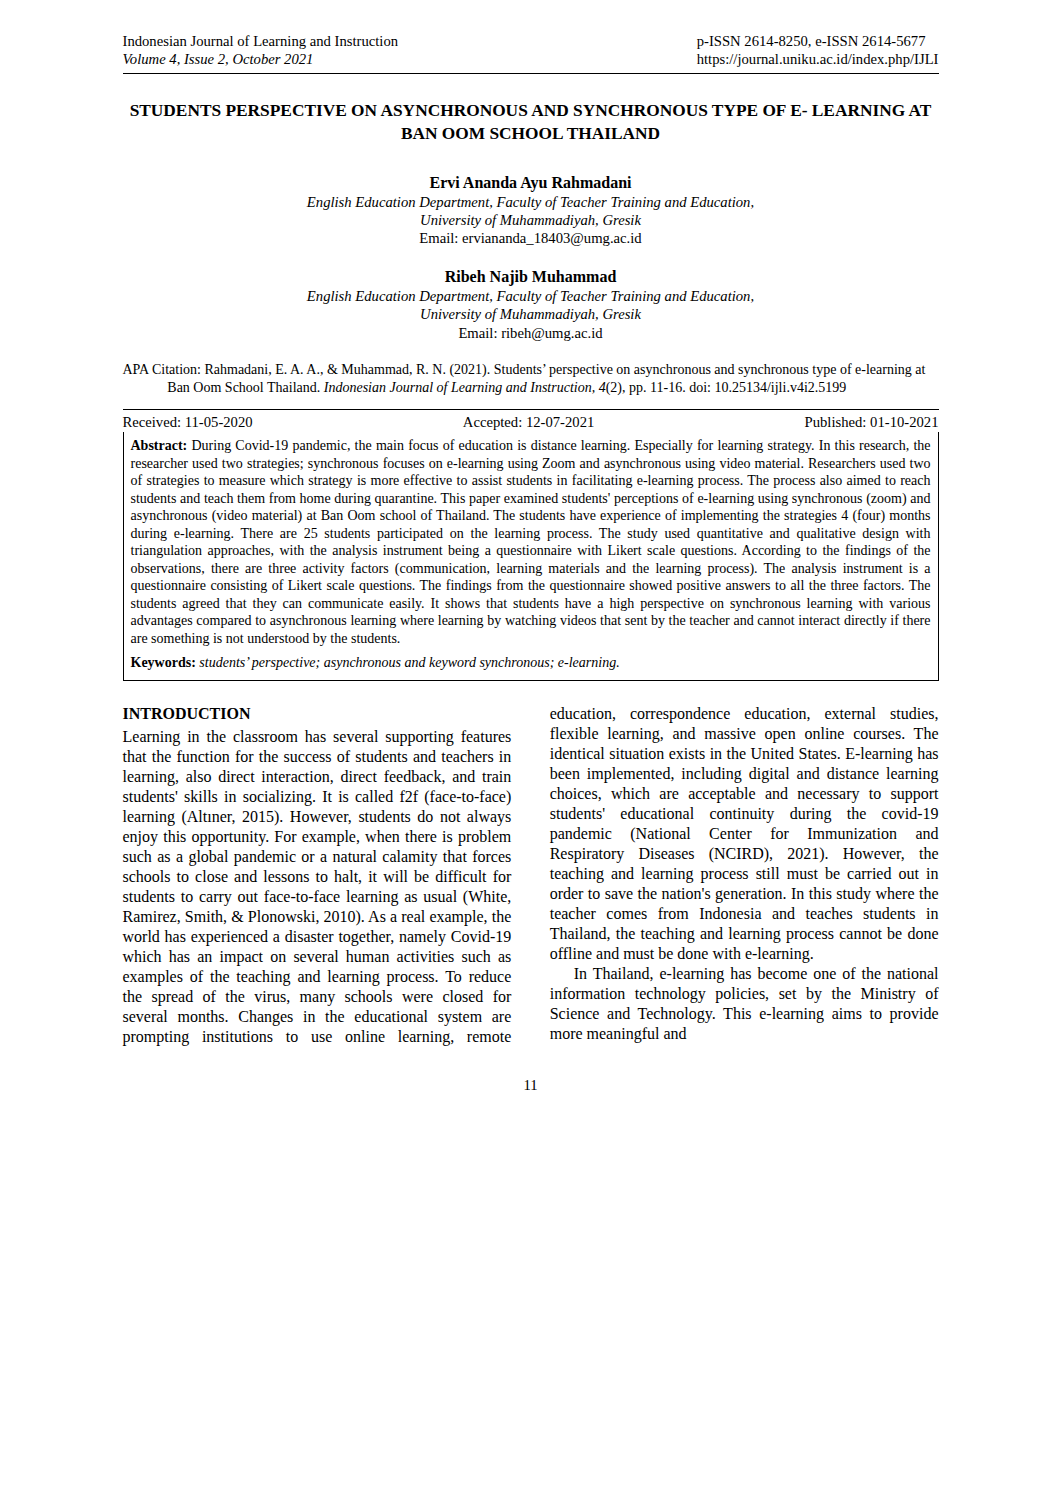Indonesian Journal of Learning and Instruction
Volume 4, Issue 2, October 2021
p-ISSN 2614-8250, e-ISSN 2614-5677
https://journal.uniku.ac.id/index.php/IJLI
Students Perspective on Asynchronous and Synchronous Type of E- Learning at Ban Oom School Thailand
Ervi Ananda Ayu Rahmadani
English Education Department, Faculty of Teacher Training and Education,
University of Muhammadiyah, Gresik
Email: erviananda_18403@umg.ac.id
Ribeh Najib Muhammad
English Education Department, Faculty of Teacher Training and Education,
University of Muhammadiyah, Gresik
Email: ribeh@umg.ac.id
APA Citation: Rahmadani, E. A. A., & Muhammad, R. N. (2021). Students’ perspective on asynchronous and synchronous type of e-learning at Ban Oom School Thailand. Indonesian Journal of Learning and Instruction, 4(2), pp. 11-16. doi: 10.25134/ijli.v4i2.5199
Received: 11-05-2020 Accepted: 12-07-2021 Published: 01-10-2021
Abstract: During Covid-19 pandemic, the main focus of education is distance learning. Especially for learning strategy. In this research, the researcher used two strategies; synchronous focuses on e-learning using Zoom and asynchronous using video material. Researchers used two of strategies to measure which strategy is more effective to assist students in facilitating e-learning process. The process also aimed to reach students and teach them from home during quarantine. This paper examined students' perceptions of e-learning using synchronous (zoom) and asynchronous (video material) at Ban Oom school of Thailand. The students have experience of implementing the strategies 4 (four) months during e-learning. There are 25 students participated on the learning process. The study used quantitative and qualitative design with triangulation approaches, with the analysis instrument being a questionnaire with Likert scale questions. According to the findings of the observations, there are three activity factors (communication, learning materials and the learning process). The analysis instrument is a questionnaire consisting of Likert scale questions. The findings from the questionnaire showed positive answers to all the three factors. The students agreed that they can communicate easily. It shows that students have a high perspective on synchronous learning with various advantages compared to asynchronous learning where learning by watching videos that sent by the teacher and cannot interact directly if there are something is not understood by the students.
Keywords: students’ perspective; asynchronous and keyword synchronous; e-learning.
Introduction
Learning in the classroom has several supporting features that the function for the success of students and teachers in learning, also direct interaction, direct feedback, and train students' skills in socializing. It is called f2f (face-to-face) learning (Altıner, 2015). However, students do not always enjoy this opportunity. For example, when there is problem such as a global pandemic or a natural calamity that forces schools to close and lessons to halt, it will be difficult for students to carry out face-to-face learning as usual (White, Ramirez, Smith, & Plonowski, 2010). As a real example, the world has experienced a disaster together, namely Covid-19 which has an impact on several human activities such as examples of the teaching and learning process. To reduce the spread of the virus, many schools were closed for several months. Changes in the educational system are prompting institutions to use online learning, remote education, correspondence education, external studies, flexible learning, and massive open online courses. The identical situation exists in the United States. E-learning has been implemented, including digital and distance learning choices, which are acceptable and necessary to support students' educational continuity during the covid-19 pandemic (National Center for Immunization and Respiratory Diseases (NCIRD), 2021). However, the teaching and learning process still must be carried out in order to save the nation's generation. In this study where the teacher comes from Indonesia and teaches students in Thailand, the teaching and learning process cannot be done offline and must be done with e-learning.
In Thailand, e-learning has become one of the national information technology policies, set by the Ministry of Science and Technology. This e-learning aims to provide more meaningful and
11